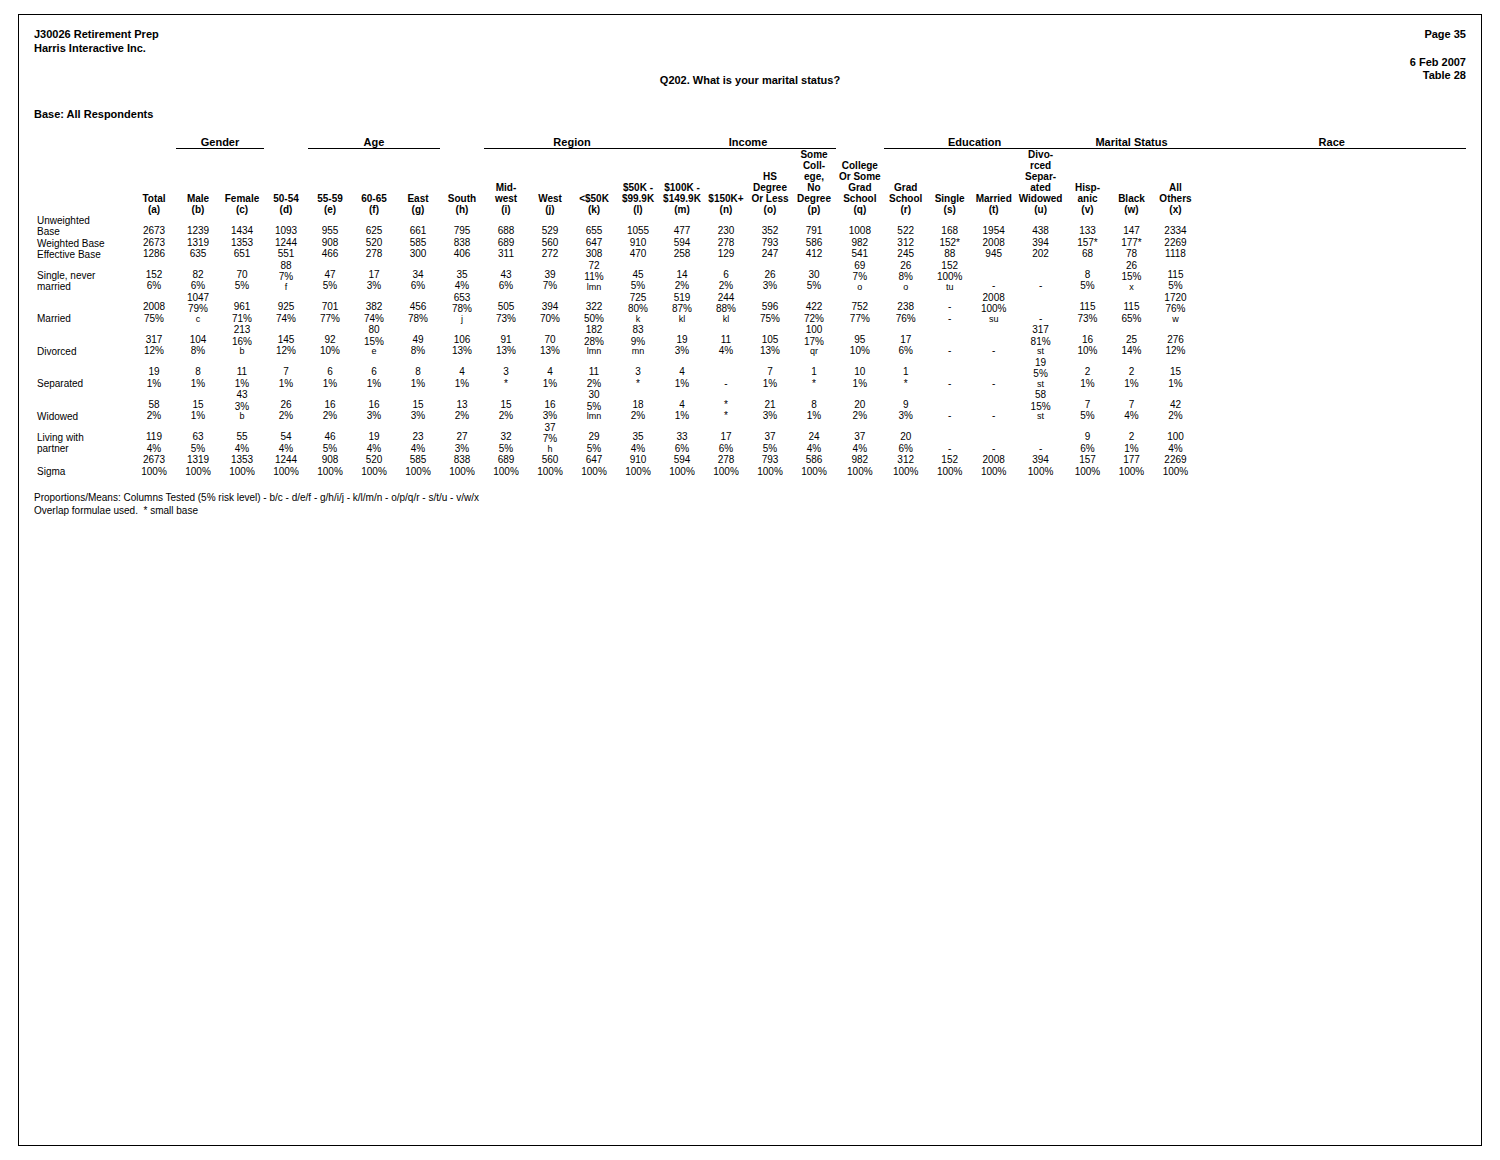J30026 Retirement Prep
Harris Interactive Inc.
Page 35
6 Feb 2007
Table 28
Q202. What is your marital status?
Base: All Respondents
| | | Gender | | Age | | Region | Income | | Education | Marital Status | Race |
| | Total | Male | Female | 50-54 | 55-59 | 60-65 | East | South | Mid- west | West | <$50K | $50K - $99.9K | $100K - $149.9K | $150K+ | HS Degree Or Less | Some Coll- ege, No Degree | College Or Some Grad School | Grad School | Single | Married | Divo- rced Separ- ated Widowed | Hisp- anic | Black | All Others |
| | (a) | (b) | (c) | (d) | (e) | (f) | (g) | (h) | (i) | (j) | (k) | (l) | (m) | (n) | (o) | (p) | (q) | (r) | (s) | (t) | (u) | (v) | (w) | (x) |
| Unweighted Base | 2673 | 1239 | 1434 | 1093 | 955 | 625 | 661 | 795 | 688 | 529 | 655 | 1055 | 477 | 230 | 352 | 791 | 1008 | 522 | 168 | 1954 | 438 | 133 | 147 | 2334 |
| Weighted Base Effective Base | 2673 1286 | 1319 635 | 1353 651 | 1244 551 | 908 466 | 520 278 | 585 300 | 838 406 | 689 311 | 560 272 | 647 308 | 910 470 | 594 258 | 278 129 | 793 247 | 586 412 | 982 541 | 312 245 | 152* 88 | 2008 945 | 394 202 | 157* 68 | 177* 78 | 2269 1118 |
| Single, never married | 152 6% | 82 6% | 70 5% | 88 7% f | 47 5% | 17 3% | 34 6% | 35 4% | 43 6% | 39 7% | 72 11% lmn | 45 5% | 14 2% | 6 2% | 26 3% | 30 5% | 69 7% o | 26 8% o | 152 100% tu | - | - | 8 5% | 26 15% x | 115 5% |
| Married | 2008 75% | 1047 79% c | 961 71% | 925 74% | 701 77% | 382 74% | 456 78% | 653 78% j | 505 73% | 394 70% | 322 50% | 725 80% k | 519 87% kl | 244 88% kl | 596 75% | 422 72% | 752 77% | 238 76% | - - | 2008 100% su | - | 115 73% | 115 65% | 1720 76% w |
| Divorced | 317 12% | 104 8% | 213 16% b | 145 12% | 92 10% | 80 15% e | 49 8% | 106 13% | 91 13% | 70 13% | 182 28% lmn | 83 9% mn | 19 3% | 11 4% | 105 13% | 100 17% qr | 95 10% | 17 6% | - | - | 317 81% st | 16 10% | 25 14% | 276 12% |
| Separated | 19 1% | 8 1% | 11 1% | 7 1% | 6 1% | 6 1% | 8 1% | 4 1% | 3 * | 4 1% | 11 2% | 3 * | 4 1% | - | 7 1% | 1 * | 10 1% | 1 * | - | - | 19 5% st | 2 1% | 2 1% | 15 1% |
| Widowed | 58 2% | 15 1% | 43 3% b | 26 2% | 16 2% | 16 3% | 15 3% | 13 2% | 15 2% | 16 3% | 30 5% lmn | 18 2% | 4 1% | * * | 21 3% | 8 1% | 20 2% | 9 3% | - | - | 58 15% st | 7 5% | 7 4% | 42 2% |
| Living with partner | 119 4% | 63 5% | 55 4% | 54 4% | 46 5% | 19 4% | 23 4% | 27 3% | 32 5% | 37 7% h | 29 5% | 35 4% | 33 6% | 17 6% | 37 5% | 24 4% | 37 4% | 20 6% | - | - | - | 9 6% | 2 1% | 100 4% |
| Sigma | 2673 100% | 1319 100% | 1353 100% | 1244 100% | 908 100% | 520 100% | 585 100% | 838 100% | 689 100% | 560 100% | 647 100% | 910 100% | 594 100% | 278 100% | 793 100% | 586 100% | 982 100% | 312 100% | 152 100% | 2008 100% | 394 100% | 157 100% | 177 100% | 2269 100% |
Proportions/Means: Columns Tested (5% risk level) - b/c - d/e/f - g/h/i/j - k/l/m/n - o/p/q/r - s/t/u - v/w/x
Overlap formulae used. * small base